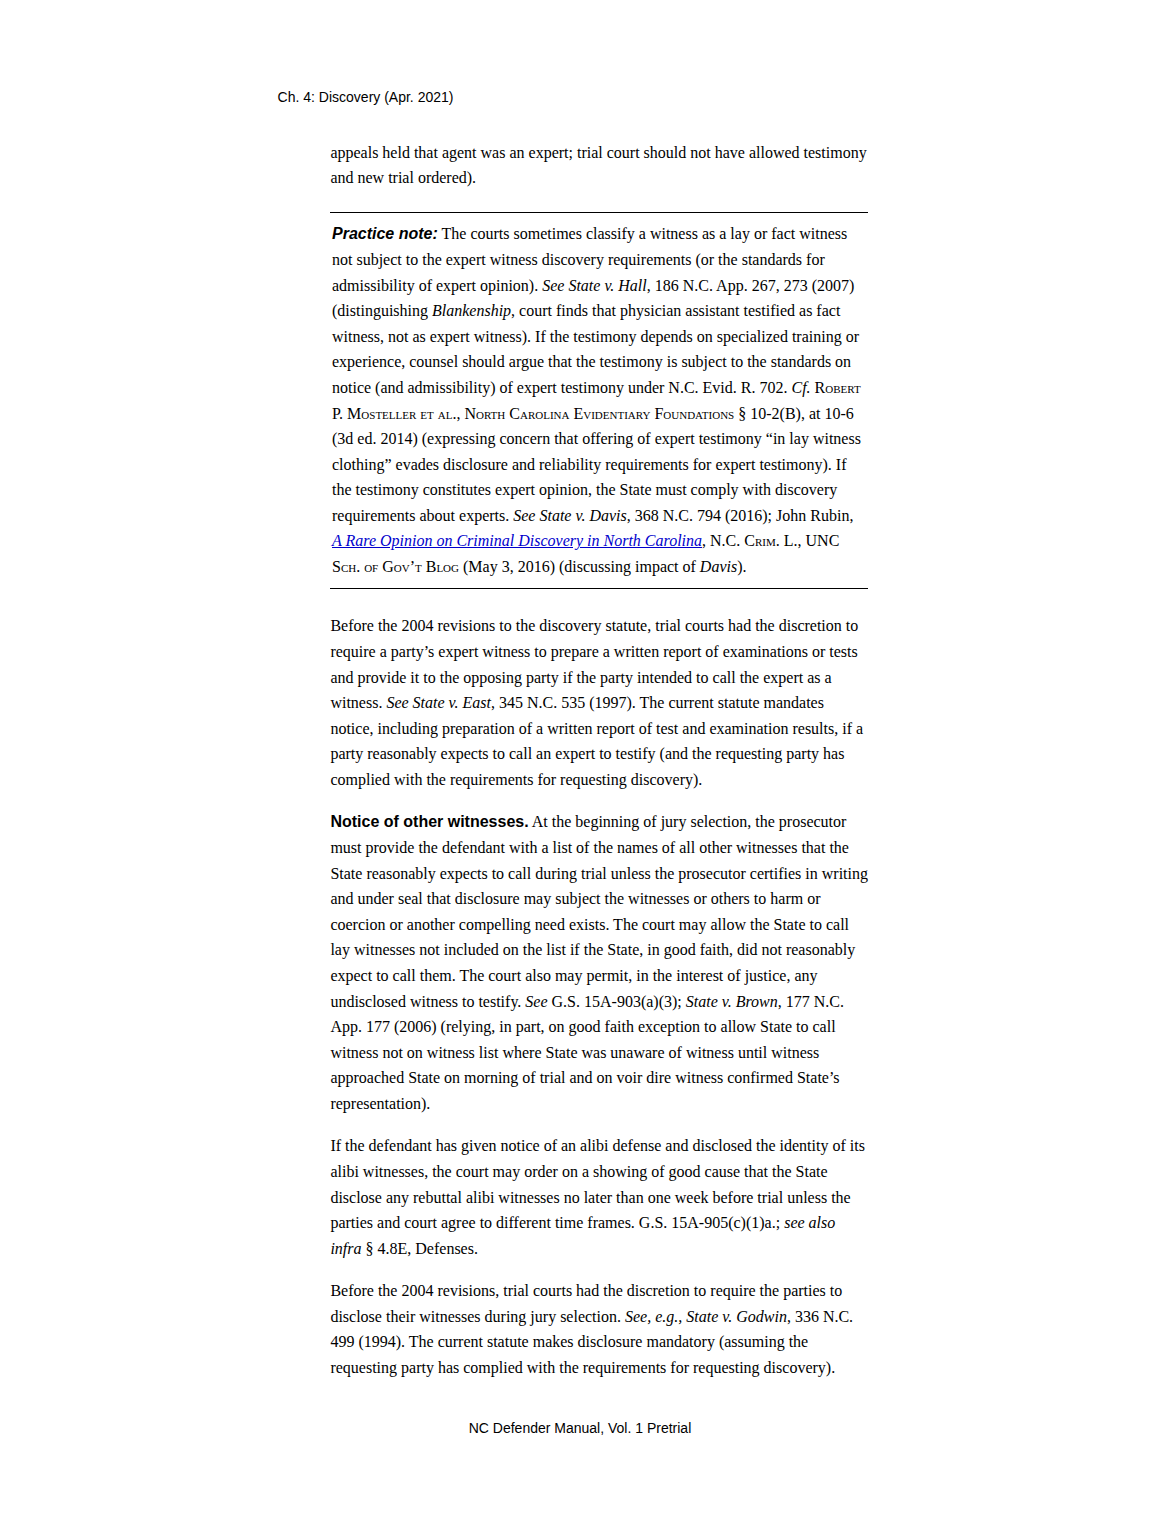Ch. 4: Discovery (Apr. 2021)
appeals held that agent was an expert; trial court should not have allowed testimony and new trial ordered).
Practice note: The courts sometimes classify a witness as a lay or fact witness not subject to the expert witness discovery requirements (or the standards for admissibility of expert opinion). See State v. Hall, 186 N.C. App. 267, 273 (2007) (distinguishing Blankenship, court finds that physician assistant testified as fact witness, not as expert witness). If the testimony depends on specialized training or experience, counsel should argue that the testimony is subject to the standards on notice (and admissibility) of expert testimony under N.C. Evid. R. 702. Cf. Robert P. Mosteller et al., North Carolina Evidentiary Foundations § 10-2(B), at 10-6 (3d ed. 2014) (expressing concern that offering of expert testimony “in lay witness clothing” evades disclosure and reliability requirements for expert testimony). If the testimony constitutes expert opinion, the State must comply with discovery requirements about experts. See State v. Davis, 368 N.C. 794 (2016); John Rubin, A Rare Opinion on Criminal Discovery in North Carolina, N.C. Crim. L., UNC Sch. of Gov’t Blog (May 3, 2016) (discussing impact of Davis).
Before the 2004 revisions to the discovery statute, trial courts had the discretion to require a party’s expert witness to prepare a written report of examinations or tests and provide it to the opposing party if the party intended to call the expert as a witness. See State v. East, 345 N.C. 535 (1997). The current statute mandates notice, including preparation of a written report of test and examination results, if a party reasonably expects to call an expert to testify (and the requesting party has complied with the requirements for requesting discovery).
Notice of other witnesses. At the beginning of jury selection, the prosecutor must provide the defendant with a list of the names of all other witnesses that the State reasonably expects to call during trial unless the prosecutor certifies in writing and under seal that disclosure may subject the witnesses or others to harm or coercion or another compelling need exists. The court may allow the State to call lay witnesses not included on the list if the State, in good faith, did not reasonably expect to call them. The court also may permit, in the interest of justice, any undisclosed witness to testify. See G.S. 15A-903(a)(3); State v. Brown, 177 N.C. App. 177 (2006) (relying, in part, on good faith exception to allow State to call witness not on witness list where State was unaware of witness until witness approached State on morning of trial and on voir dire witness confirmed State’s representation).
If the defendant has given notice of an alibi defense and disclosed the identity of its alibi witnesses, the court may order on a showing of good cause that the State disclose any rebuttal alibi witnesses no later than one week before trial unless the parties and court agree to different time frames. G.S. 15A-905(c)(1)a.; see also infra § 4.8E, Defenses.
Before the 2004 revisions, trial courts had the discretion to require the parties to disclose their witnesses during jury selection. See, e.g., State v. Godwin, 336 N.C. 499 (1994). The current statute makes disclosure mandatory (assuming the requesting party has complied with the requirements for requesting discovery).
NC Defender Manual, Vol. 1 Pretrial